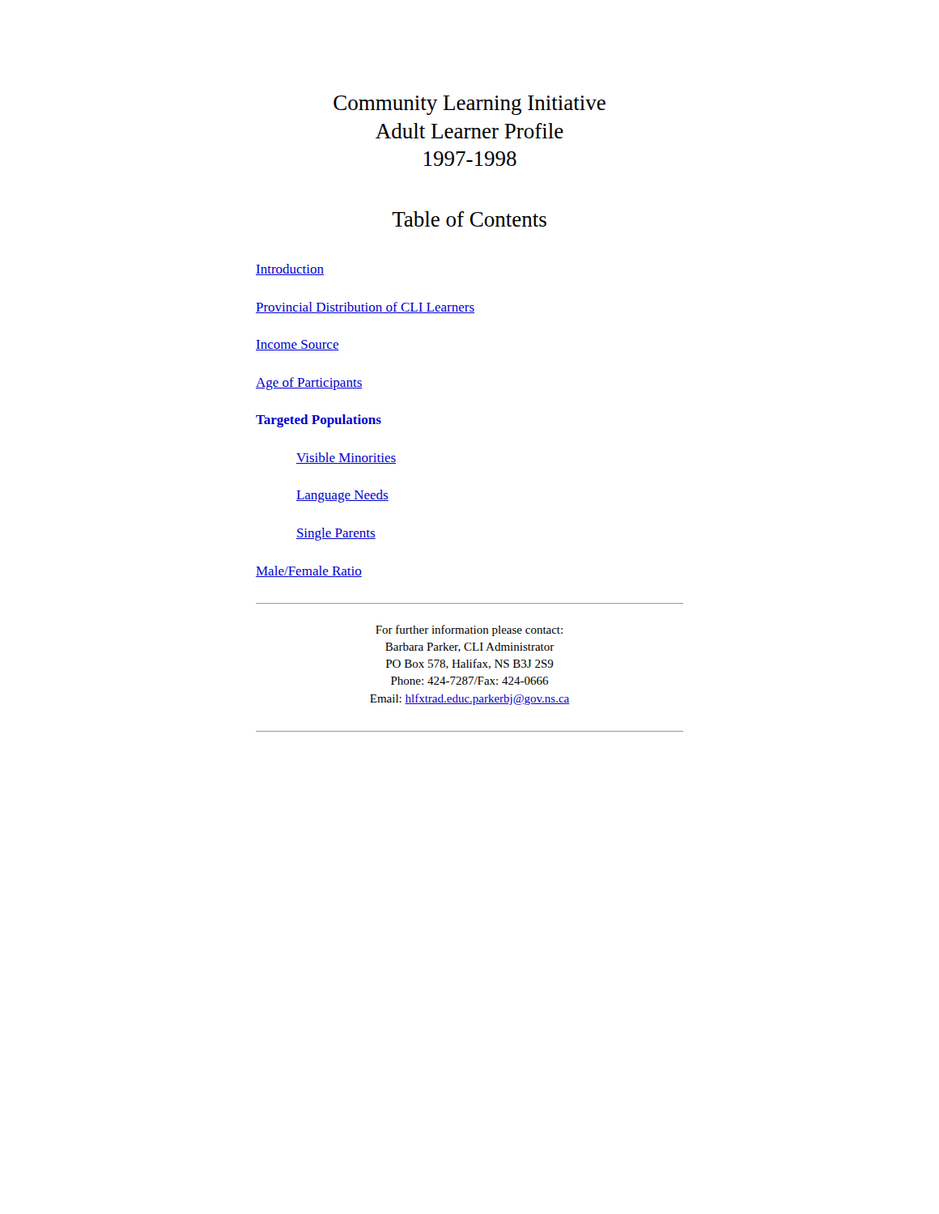Community Learning Initiative
Adult Learner Profile
1997-1998
Table of Contents
Introduction
Provincial Distribution of CLI Learners
Income Source
Age of Participants
Targeted Populations
Visible Minorities
Language Needs
Single Parents
Male/Female Ratio
For further information please contact:
Barbara Parker, CLI Administrator
PO Box 578, Halifax, NS B3J 2S9
Phone: 424-7287/Fax: 424-0666
Email: hlfxtrad.educ.parkerbj@gov.ns.ca